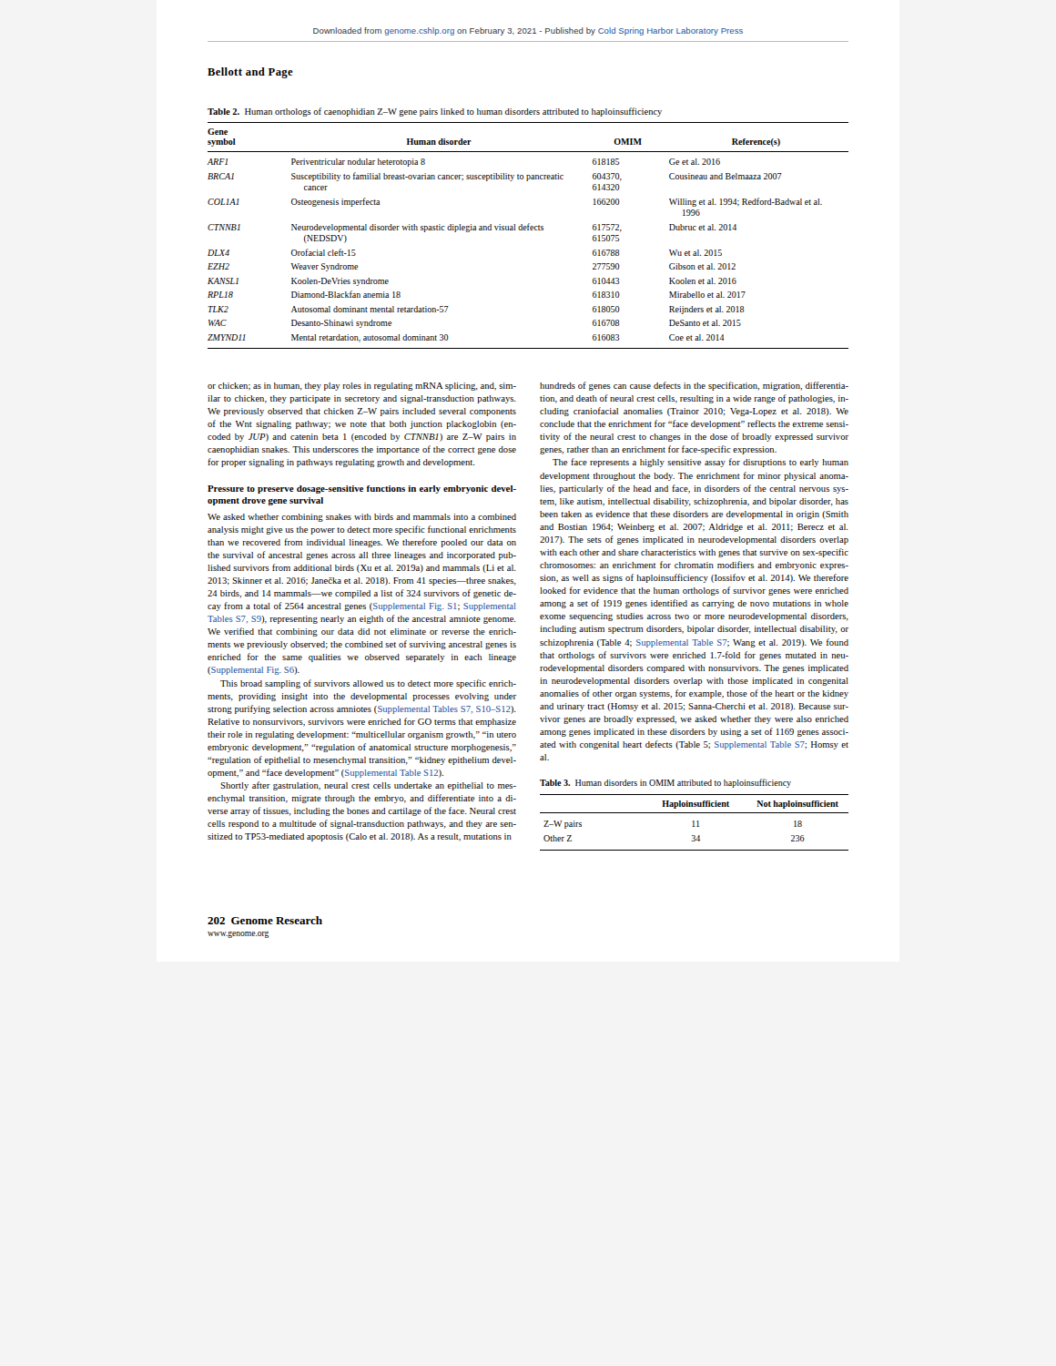Downloaded from genome.cshlp.org on February 3, 2021 - Published by Cold Spring Harbor Laboratory Press
Bellott and Page
Table 2. Human orthologs of caenophidian Z–W gene pairs linked to human disorders attributed to haploinsufficiency
| Gene symbol | Human disorder | OMIM | Reference(s) |
| --- | --- | --- | --- |
| ARF1 | Periventricular nodular heterotopia 8 | 618185 | Ge et al. 2016 |
| BRCA1 | Susceptibility to familial breast-ovarian cancer; susceptibility to pancreatic cancer | 604370, 614320 | Cousineau and Belmaaza 2007 |
| COL1A1 | Osteogenesis imperfecta | 166200 | Willing et al. 1994; Redford-Badwal et al. 1996 |
| CTNNB1 | Neurodevelopmental disorder with spastic diplegia and visual defects (NEDSDV) | 617572, 615075 | Dubruc et al. 2014 |
| DLX4 | Orofacial cleft-15 | 616788 | Wu et al. 2015 |
| EZH2 | Weaver Syndrome | 277590 | Gibson et al. 2012 |
| KANSL1 | Koolen-DeVries syndrome | 610443 | Koolen et al. 2016 |
| RPL18 | Diamond-Blackfan anemia 18 | 618310 | Mirabello et al. 2017 |
| TLK2 | Autosomal dominant mental retardation-57 | 618050 | Reijnders et al. 2018 |
| WAC | Desanto-Shinawi syndrome | 616708 | DeSanto et al. 2015 |
| ZMYND11 | Mental retardation, autosomal dominant 30 | 616083 | Coe et al. 2014 |
or chicken; as in human, they play roles in regulating mRNA splicing, and, similar to chicken, they participate in secretory and signal-transduction pathways. We previously observed that chicken Z–W pairs included several components of the Wnt signaling pathway; we note that both junction plackoglobin (encoded by JUP) and catenin beta 1 (encoded by CTNNB1) are Z–W pairs in caenophidian snakes. This underscores the importance of the correct gene dose for proper signaling in pathways regulating growth and development.
Pressure to preserve dosage-sensitive functions in early embryonic development drove gene survival
We asked whether combining snakes with birds and mammals into a combined analysis might give us the power to detect more specific functional enrichments than we recovered from individual lineages. We therefore pooled our data on the survival of ancestral genes across all three lineages and incorporated published survivors from additional birds (Xu et al. 2019a) and mammals (Li et al. 2013; Skinner et al. 2016; Janečka et al. 2018). From 41 species—three snakes, 24 birds, and 14 mammals—we compiled a list of 324 survivors of genetic decay from a total of 2564 ancestral genes (Supplemental Fig. S1; Supplemental Tables S7, S9), representing nearly an eighth of the ancestral amniote genome. We verified that combining our data did not eliminate or reverse the enrichments we previously observed; the combined set of surviving ancestral genes is enriched for the same qualities we observed separately in each lineage (Supplemental Fig. S6).
This broad sampling of survivors allowed us to detect more specific enrichments, providing insight into the developmental processes evolving under strong purifying selection across amniotes (Supplemental Tables S7, S10–S12). Relative to nonsurvivors, survivors were enriched for GO terms that emphasize their role in regulating development: “multicellular organism growth,” “in utero embryonic development,” “regulation of anatomical structure morphogenesis,” “regulation of epithelial to mesenchymal transition,” “kidney epithelium development,” and “face development” (Supplemental Table S12).
Shortly after gastrulation, neural crest cells undertake an epithelial to mesenchymal transition, migrate through the embryo, and differentiate into a diverse array of tissues, including the bones and cartilage of the face. Neural crest cells respond to a multitude of signal-transduction pathways, and they are sensitized to TP53-mediated apoptosis (Calo et al. 2018). As a result, mutations in
hundreds of genes can cause defects in the specification, migration, differentiation, and death of neural crest cells, resulting in a wide range of pathologies, including craniofacial anomalies (Trainor 2010; Vega-Lopez et al. 2018). We conclude that the enrichment for “face development” reflects the extreme sensitivity of the neural crest to changes in the dose of broadly expressed survivor genes, rather than an enrichment for face-specific expression.
The face represents a highly sensitive assay for disruptions to early human development throughout the body. The enrichment for minor physical anomalies, particularly of the head and face, in disorders of the central nervous system, like autism, intellectual disability, schizophrenia, and bipolar disorder, has been taken as evidence that these disorders are developmental in origin (Smith and Bostian 1964; Weinberg et al. 2007; Aldridge et al. 2011; Berecz et al. 2017). The sets of genes implicated in neurodevelopmental disorders overlap with each other and share characteristics with genes that survive on sex-specific chromosomes: an enrichment for chromatin modifiers and embryonic expression, as well as signs of haploinsufficiency (Iossifov et al. 2014). We therefore looked for evidence that the human orthologs of survivor genes were enriched among a set of 1919 genes identified as carrying de novo mutations in whole exome sequencing studies across two or more neurodevelopmental disorders, including autism spectrum disorders, bipolar disorder, intellectual disability, or schizophrenia (Table 4; Supplemental Table S7; Wang et al. 2019). We found that orthologs of survivors were enriched 1.7-fold for genes mutated in neurodevelopmental disorders compared with nonsurvivors. The genes implicated in neurodevelopmental disorders overlap with those implicated in congenital anomalies of other organ systems, for example, those of the heart or the kidney and urinary tract (Homsy et al. 2015; Sanna-Cherchi et al. 2018). Because survivor genes are broadly expressed, we asked whether they were also enriched among genes implicated in these disorders by using a set of 1169 genes associated with congenital heart defects (Table 5; Supplemental Table S7; Homsy et al.
Table 3. Human disorders in OMIM attributed to haploinsufficiency
| | Haploinsufficient | Not haploinsufficient |
| --- | --- | --- |
| Z–W pairs | 11 | 18 |
| Other Z | 34 | 236 |
202 Genome Research
www.genome.org